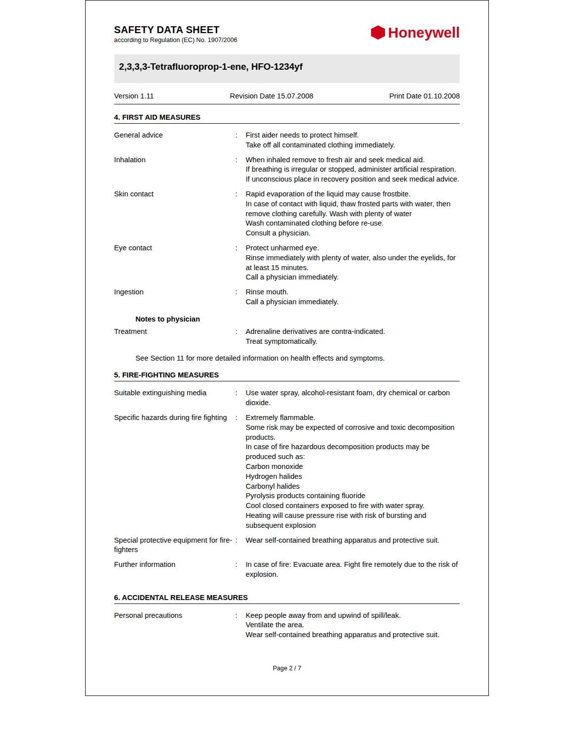SAFETY DATA SHEET
according to Regulation (EC) No. 1907/2006
Honeywell
2,3,3,3-Tetrafluoroprop-1-ene, HFO-1234yf
Version 1.11 Revision Date 15.07.2008 Print Date 01.10.2008
4. FIRST AID MEASURES
| General advice | : | First aider needs to protect himself. Take off all contaminated clothing immediately. |
| Inhalation | : | When inhaled remove to fresh air and seek medical aid. If breathing is irregular or stopped, administer artificial respiration. If unconscious place in recovery position and seek medical advice. |
| Skin contact | : | Rapid evaporation of the liquid may cause frostbite. In case of contact with liquid, thaw frosted parts with water, then remove clothing carefully. Wash with plenty of water Wash contaminated clothing before re-use. Consult a physician. |
| Eye contact | : | Protect unharmed eye. Rinse immediately with plenty of water, also under the eyelids, for at least 15 minutes. Call a physician immediately. |
| Ingestion | : | Rinse mouth. Call a physician immediately. |
Notes to physician
| Treatment | : | Adrenaline derivatives are contra-indicated. Treat symptomatically. |
See Section 11 for more detailed information on health effects and symptoms.
5. FIRE-FIGHTING MEASURES
| Suitable extinguishing media | : | Use water spray, alcohol-resistant foam, dry chemical or carbon dioxide. |
| Specific hazards during fire fighting | : | Extremely flammable. Some risk may be expected of corrosive and toxic decomposition products. In case of fire hazardous decomposition products may be produced such as: Carbon monoxide Hydrogen halides Carbonyl halides Pyrolysis products containing fluoride Cool closed containers exposed to fire with water spray. Heating will cause pressure rise with risk of bursting and subsequent explosion |
| Special protective equipment for fire-fighters | : | Wear self-contained breathing apparatus and protective suit. |
| Further information | : | In case of fire: Evacuate area. Fight fire remotely due to the risk of explosion. |
6. ACCIDENTAL RELEASE MEASURES
| Personal precautions | : | Keep people away from and upwind of spill/leak. Ventilate the area. Wear self-contained breathing apparatus and protective suit. |
Page 2 / 7